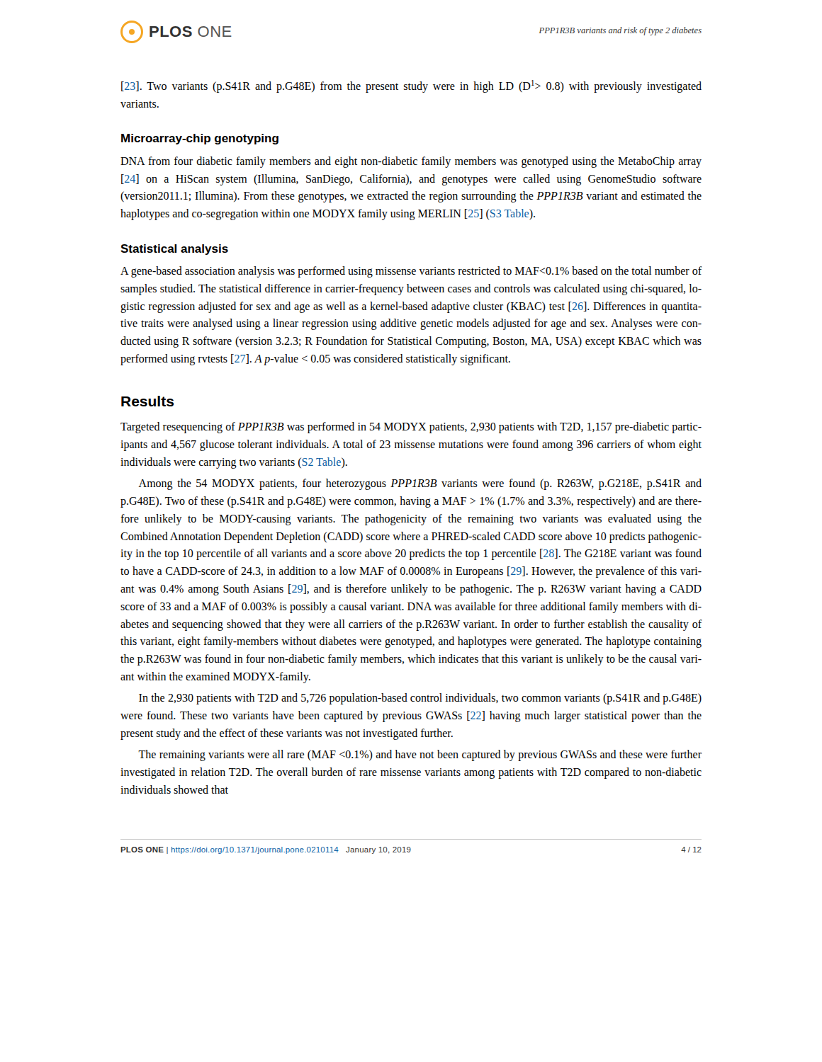PLOS ONE
PPP1R3B variants and risk of type 2 diabetes
[23]. Two variants (p.S41R and p.G48E) from the present study were in high LD (D1> 0.8) with previously investigated variants.
Microarray-chip genotyping
DNA from four diabetic family members and eight non-diabetic family members was genotyped using the MetaboChip array [24] on a HiScan system (Illumina, SanDiego, California), and genotypes were called using GenomeStudio software (version2011.1; Illumina). From these genotypes, we extracted the region surrounding the PPP1R3B variant and estimated the haplotypes and co-segregation within one MODYX family using MERLIN [25] (S3 Table).
Statistical analysis
A gene-based association analysis was performed using missense variants restricted to MAF<0.1% based on the total number of samples studied. The statistical difference in carrier-frequency between cases and controls was calculated using chi-squared, logistic regression adjusted for sex and age as well as a kernel-based adaptive cluster (KBAC) test [26]. Differences in quantitative traits were analysed using a linear regression using additive genetic models adjusted for age and sex. Analyses were conducted using R software (version 3.2.3; R Foundation for Statistical Computing, Boston, MA, USA) except KBAC which was performed using rvtests [27]. A p-value < 0.05 was considered statistically significant.
Results
Targeted resequencing of PPP1R3B was performed in 54 MODYX patients, 2,930 patients with T2D, 1,157 pre-diabetic participants and 4,567 glucose tolerant individuals. A total of 23 missense mutations were found among 396 carriers of whom eight individuals were carrying two variants (S2 Table).
Among the 54 MODYX patients, four heterozygous PPP1R3B variants were found (p. R263W, p.G218E, p.S41R and p.G48E). Two of these (p.S41R and p.G48E) were common, having a MAF > 1% (1.7% and 3.3%, respectively) and are therefore unlikely to be MODY-causing variants. The pathogenicity of the remaining two variants was evaluated using the Combined Annotation Dependent Depletion (CADD) score where a PHRED-scaled CADD score above 10 predicts pathogenicity in the top 10 percentile of all variants and a score above 20 predicts the top 1 percentile [28]. The G218E variant was found to have a CADD-score of 24.3, in addition to a low MAF of 0.0008% in Europeans [29]. However, the prevalence of this variant was 0.4% among South Asians [29], and is therefore unlikely to be pathogenic. The p. R263W variant having a CADD score of 33 and a MAF of 0.003% is possibly a causal variant. DNA was available for three additional family members with diabetes and sequencing showed that they were all carriers of the p.R263W variant. In order to further establish the causality of this variant, eight family-members without diabetes were genotyped, and haplotypes were generated. The haplotype containing the p.R263W was found in four non-diabetic family members, which indicates that this variant is unlikely to be the causal variant within the examined MODYX-family.
In the 2,930 patients with T2D and 5,726 population-based control individuals, two common variants (p.S41R and p.G48E) were found. These two variants have been captured by previous GWASs [22] having much larger statistical power than the present study and the effect of these variants was not investigated further.
The remaining variants were all rare (MAF <0.1%) and have not been captured by previous GWASs and these were further investigated in relation T2D. The overall burden of rare missense variants among patients with T2D compared to non-diabetic individuals showed that
PLOS ONE | https://doi.org/10.1371/journal.pone.0210114 January 10, 2019
4 / 12